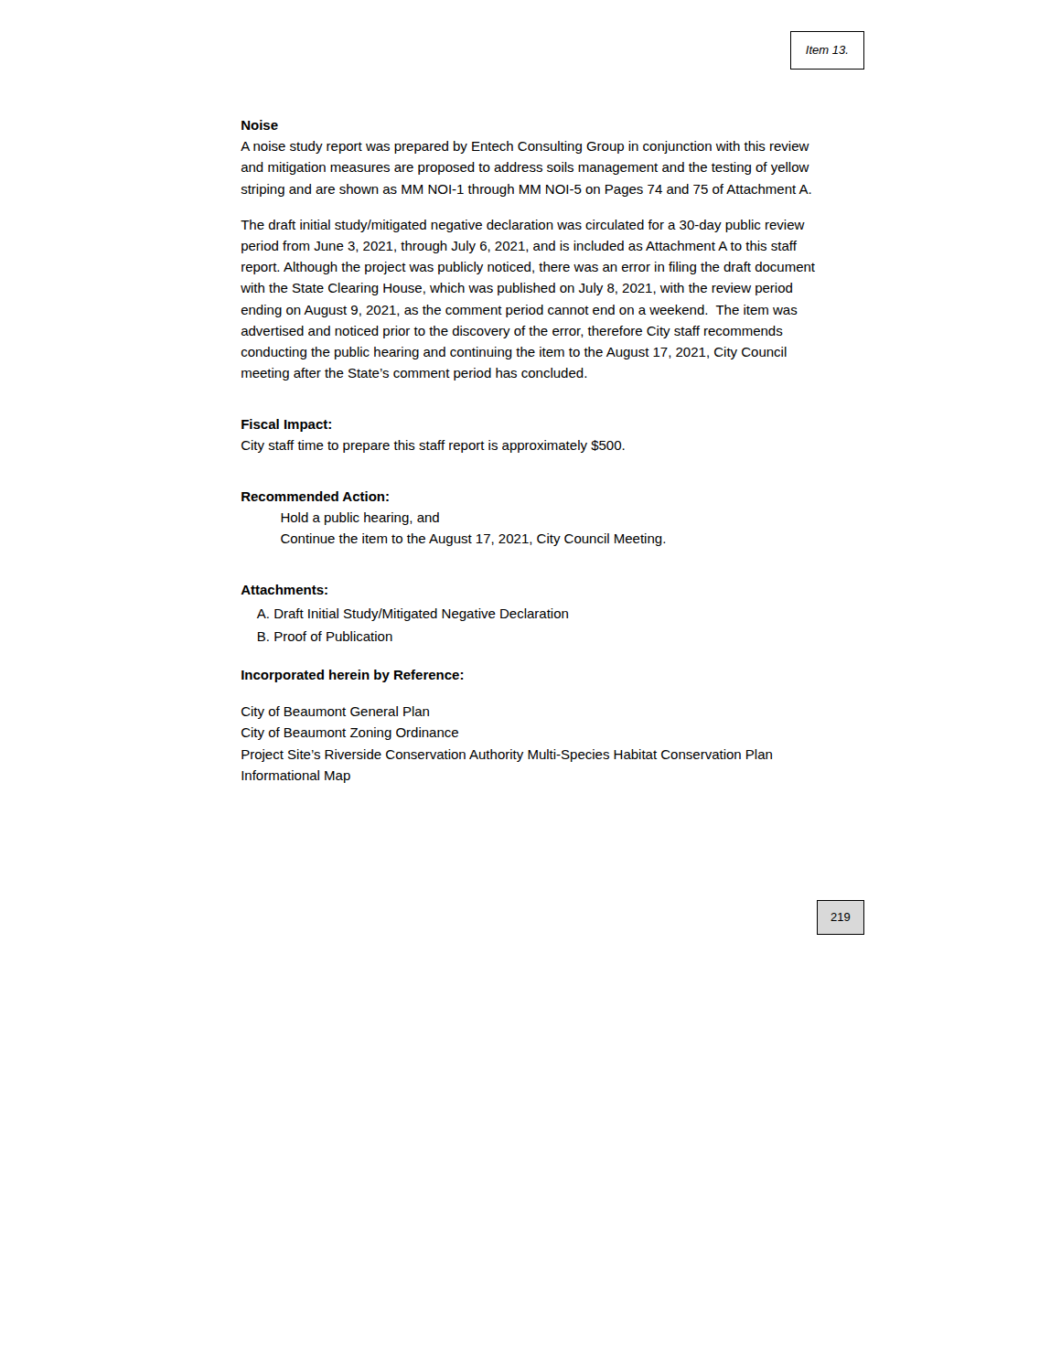Item 13.
Noise
A noise study report was prepared by Entech Consulting Group in conjunction with this review and mitigation measures are proposed to address soils management and the testing of yellow striping and are shown as MM NOI-1 through MM NOI-5 on Pages 74 and 75 of Attachment A.
The draft initial study/mitigated negative declaration was circulated for a 30-day public review period from June 3, 2021, through July 6, 2021, and is included as Attachment A to this staff report. Although the project was publicly noticed, there was an error in filing the draft document with the State Clearing House, which was published on July 8, 2021, with the review period ending on August 9, 2021, as the comment period cannot end on a weekend. The item was advertised and noticed prior to the discovery of the error, therefore City staff recommends conducting the public hearing and continuing the item to the August 17, 2021, City Council meeting after the State’s comment period has concluded.
Fiscal Impact:
City staff time to prepare this staff report is approximately $500.
Recommended Action:
Hold a public hearing, and
Continue the item to the August 17, 2021, City Council Meeting.
Attachments:
Draft Initial Study/Mitigated Negative Declaration
Proof of Publication
Incorporated herein by Reference:
City of Beaumont General Plan
City of Beaumont Zoning Ordinance
Project Site’s Riverside Conservation Authority Multi-Species Habitat Conservation Plan Informational Map
219